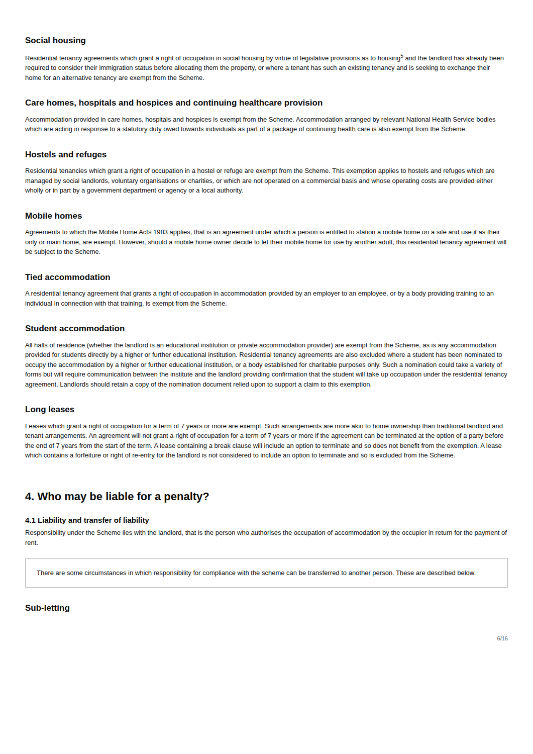Social housing
Residential tenancy agreements which grant a right of occupation in social housing by virtue of legislative provisions as to housing5 and the landlord has already been required to consider their immigration status before allocating them the property, or where a tenant has such an existing tenancy and is seeking to exchange their home for an alternative tenancy are exempt from the Scheme.
Care homes, hospitals and hospices and continuing healthcare provision
Accommodation provided in care homes, hospitals and hospices is exempt from the Scheme. Accommodation arranged by relevant National Health Service bodies which are acting in response to a statutory duty owed towards individuals as part of a package of continuing health care is also exempt from the Scheme.
Hostels and refuges
Residential tenancies which grant a right of occupation in a hostel or refuge are exempt from the Scheme. This exemption applies to hostels and refuges which are managed by social landlords, voluntary organisations or charities, or which are not operated on a commercial basis and whose operating costs are provided either wholly or in part by a government department or agency or a local authority.
Mobile homes
Agreements to which the Mobile Home Acts 1983 applies, that is an agreement under which a person is entitled to station a mobile home on a site and use it as their only or main home, are exempt. However, should a mobile home owner decide to let their mobile home for use by another adult, this residential tenancy agreement will be subject to the Scheme.
Tied accommodation
A residential tenancy agreement that grants a right of occupation in accommodation provided by an employer to an employee, or by a body providing training to an individual in connection with that training, is exempt from the Scheme.
Student accommodation
All halls of residence (whether the landlord is an educational institution or private accommodation provider) are exempt from the Scheme, as is any accommodation provided for students directly by a higher or further educational institution. Residential tenancy agreements are also excluded where a student has been nominated to occupy the accommodation by a higher or further educational institution, or a body established for charitable purposes only. Such a nomination could take a variety of forms but will require communication between the institute and the landlord providing confirmation that the student will take up occupation under the residential tenancy agreement. Landlords should retain a copy of the nomination document relied upon to support a claim to this exemption.
Long leases
Leases which grant a right of occupation for a term of 7 years or more are exempt. Such arrangements are more akin to home ownership than traditional landlord and tenant arrangements. An agreement will not grant a right of occupation for a term of 7 years or more if the agreement can be terminated at the option of a party before the end of 7 years from the start of the term. A lease containing a break clause will include an option to terminate and so does not benefit from the exemption. A lease which contains a forfeiture or right of re-entry for the landlord is not considered to include an option to terminate and so is excluded from the Scheme.
4. Who may be liable for a penalty?
4.1 Liability and transfer of liability
Responsibility under the Scheme lies with the landlord, that is the person who authorises the occupation of accommodation by the occupier in return for the payment of rent.
There are some circumstances in which responsibility for compliance with the scheme can be transferred to another person. These are described below.
Sub-letting
6/16